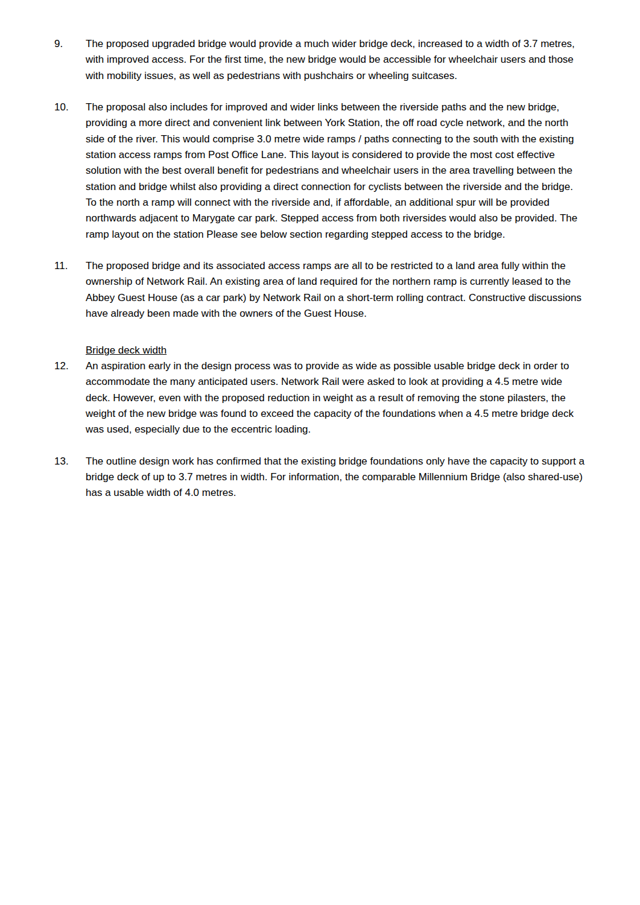9. The proposed upgraded bridge would provide a much wider bridge deck, increased to a width of 3.7 metres, with improved access. For the first time, the new bridge would be accessible for wheelchair users and those with mobility issues, as well as pedestrians with pushchairs or wheeling suitcases.
10. The proposal also includes for improved and wider links between the riverside paths and the new bridge, providing a more direct and convenient link between York Station, the off road cycle network, and the north side of the river. This would comprise 3.0 metre wide ramps / paths connecting to the south with the existing station access ramps from Post Office Lane. This layout is considered to provide the most cost effective solution with the best overall benefit for pedestrians and wheelchair users in the area travelling between the station and bridge whilst also providing a direct connection for cyclists between the riverside and the bridge. To the north a ramp will connect with the riverside and, if affordable, an additional spur will be provided northwards adjacent to Marygate car park. Stepped access from both riversides would also be provided. The ramp layout on the station Please see below section regarding stepped access to the bridge.
11. The proposed bridge and its associated access ramps are all to be restricted to a land area fully within the ownership of Network Rail. An existing area of land required for the northern ramp is currently leased to the Abbey Guest House (as a car park) by Network Rail on a short-term rolling contract. Constructive discussions have already been made with the owners of the Guest House.
Bridge deck width
12. An aspiration early in the design process was to provide as wide as possible usable bridge deck in order to accommodate the many anticipated users. Network Rail were asked to look at providing a 4.5 metre wide deck. However, even with the proposed reduction in weight as a result of removing the stone pilasters, the weight of the new bridge was found to exceed the capacity of the foundations when a 4.5 metre bridge deck was used, especially due to the eccentric loading.
13. The outline design work has confirmed that the existing bridge foundations only have the capacity to support a bridge deck of up to 3.7 metres in width. For information, the comparable Millennium Bridge (also shared-use) has a usable width of 4.0 metres.